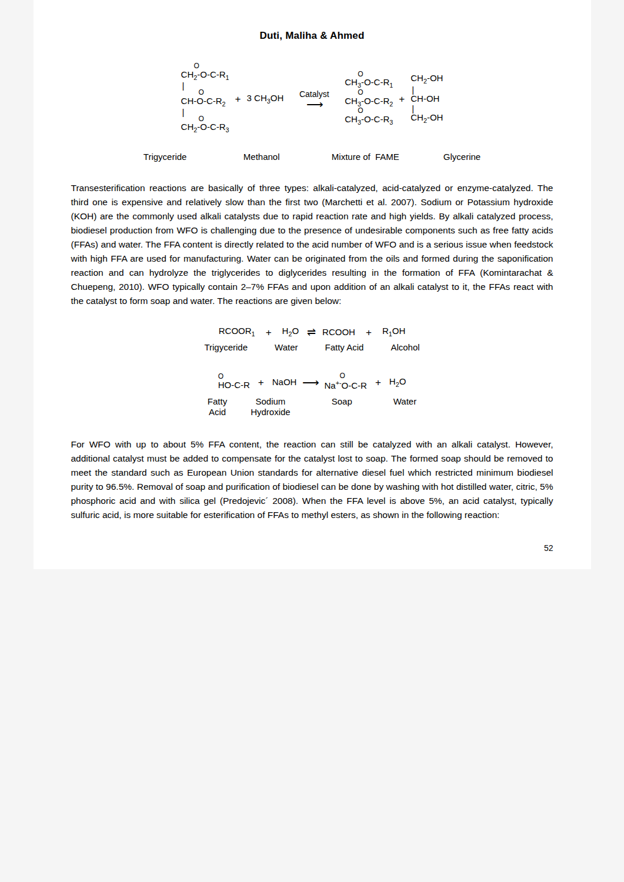Duti, Maliha & Ahmed
O
CH2-O-C-R1
|
O
CH-O-C-R2
|
O
CH2-O-C-R3
+
3 CH3OH
Catalyst
⟶
O
CH3-O-C-R1
O
CH3-O-C-R2
O
CH3-O-C-R3
+
CH2-OH
|
CH-OH
|
CH2-OH
Trigyceride Methanol Mixture of FAME Glycerine
Transesterification reactions are basically of three types: alkali-catalyzed, acid-catalyzed or enzyme-catalyzed. The third one is expensive and relatively slow than the first two (Marchetti et al. 2007). Sodium or Potassium hydroxide (KOH) are the commonly used alkali catalysts due to rapid reaction rate and high yields. By alkali catalyzed process, biodiesel production from WFO is challenging due to the presence of undesirable components such as free fatty acids (FFAs) and water. The FFA content is directly related to the acid number of WFO and is a serious issue when feedstock with high FFA are used for manufacturing. Water can be originated from the oils and formed during the saponification reaction and can hydrolyze the triglycerides to diglycerides resulting in the formation of FFA (Komintarachat & Chuepeng, 2010). WFO typically contain 2–7% FFAs and upon addition of an alkali catalyst to it, the FFAs react with the catalyst to form soap and water. The reactions are given below:
RCOOR1 + H2O ⇌ RCOOH + R1OH
Trigyceride Water Fatty Acid Alcohol
O HO-C-R
+ NaOH ⟶
O Na+-O-C-R
+ H2O
Fatty
Acid
Sodium
Hydroxide
Soap
Water
For WFO with up to about 5% FFA content, the reaction can still be catalyzed with an alkali catalyst. However, additional catalyst must be added to compensate for the catalyst lost to soap. The formed soap should be removed to meet the standard such as European Union standards for alternative diesel fuel which restricted minimum biodiesel purity to 96.5%. Removal of soap and purification of biodiesel can be done by washing with hot distilled water, citric, 5% phosphoric acid and with silica gel (Predojevic´ 2008). When the FFA level is above 5%, an acid catalyst, typically sulfuric acid, is more suitable for esterification of FFAs to methyl esters, as shown in the following reaction:
52